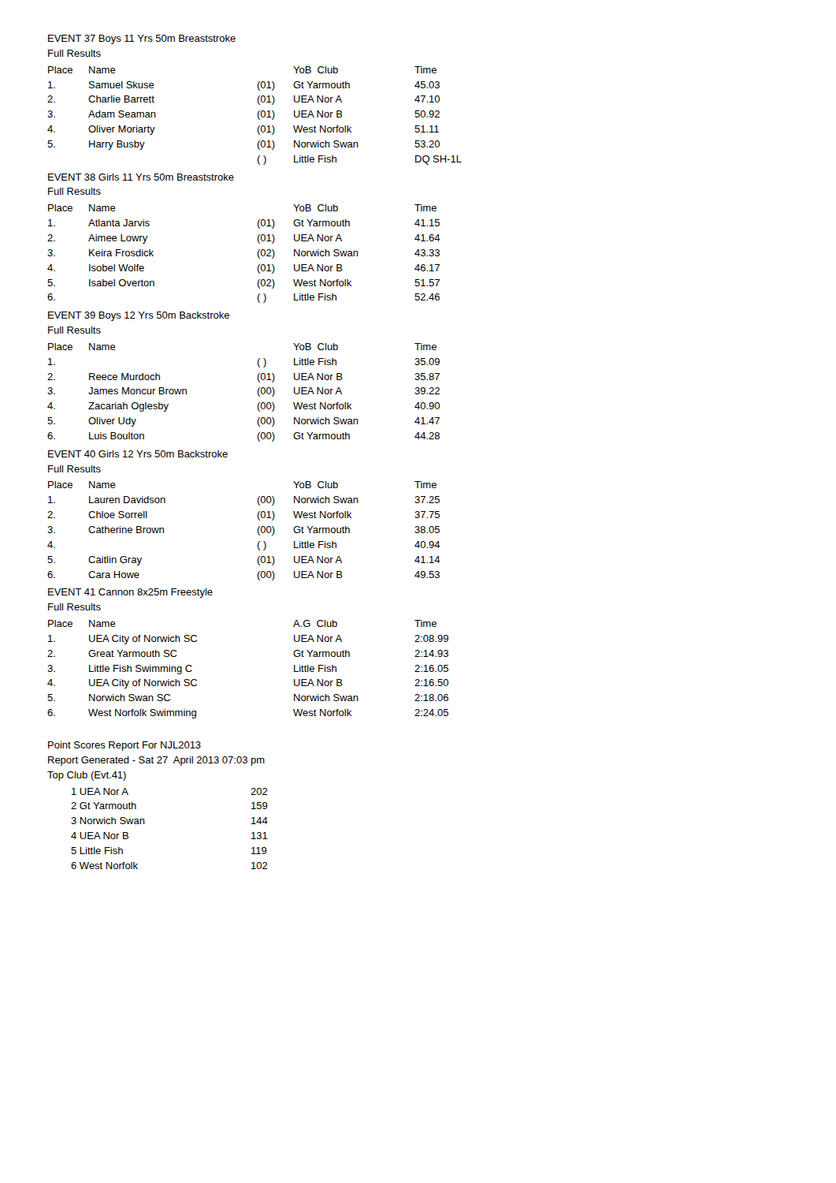EVENT 37 Boys 11 Yrs 50m Breaststroke
Full Results
| Place | Name | | YoB Club | Time |
| --- | --- | --- | --- | --- |
| 1. | Samuel Skuse | (01) | Gt Yarmouth | 45.03 |
| 2. | Charlie Barrett | (01) | UEA Nor A | 47.10 |
| 3. | Adam Seaman | (01) | UEA Nor B | 50.92 |
| 4. | Oliver Moriarty | (01) | West Norfolk | 51.11 |
| 5. | Harry Busby | (01) | Norwich Swan | 53.20 |
| | | ( ) | Little Fish | DQ SH-1L |
EVENT 38 Girls 11 Yrs 50m Breaststroke
Full Results
| Place | Name | | YoB Club | Time |
| --- | --- | --- | --- | --- |
| 1. | Atlanta Jarvis | (01) | Gt Yarmouth | 41.15 |
| 2. | Aimee Lowry | (01) | UEA Nor A | 41.64 |
| 3. | Keira Frosdick | (02) | Norwich Swan | 43.33 |
| 4. | Isobel Wolfe | (01) | UEA Nor B | 46.17 |
| 5. | Isabel Overton | (02) | West Norfolk | 51.57 |
| 6. | | ( ) | Little Fish | 52.46 |
EVENT 39 Boys 12 Yrs 50m Backstroke
Full Results
| Place | Name | | YoB Club | Time |
| --- | --- | --- | --- | --- |
| 1. | | ( ) | Little Fish | 35.09 |
| 2. | Reece Murdoch | (01) | UEA Nor B | 35.87 |
| 3. | James Moncur Brown | (00) | UEA Nor A | 39.22 |
| 4. | Zacariah Oglesby | (00) | West Norfolk | 40.90 |
| 5. | Oliver Udy | (00) | Norwich Swan | 41.47 |
| 6. | Luis Boulton | (00) | Gt Yarmouth | 44.28 |
EVENT 40 Girls 12 Yrs 50m Backstroke
Full Results
| Place | Name | | YoB Club | Time |
| --- | --- | --- | --- | --- |
| 1. | Lauren Davidson | (00) | Norwich Swan | 37.25 |
| 2. | Chloe Sorrell | (01) | West Norfolk | 37.75 |
| 3. | Catherine Brown | (00) | Gt Yarmouth | 38.05 |
| 4. | | ( ) | Little Fish | 40.94 |
| 5. | Caitlin Gray | (01) | UEA Nor A | 41.14 |
| 6. | Cara Howe | (00) | UEA Nor B | 49.53 |
EVENT 41 Cannon 8x25m Freestyle
Full Results
| Place | Name | | A.G Club | Time |
| --- | --- | --- | --- | --- |
| 1. | UEA City of Norwich SC | | UEA Nor A | 2:08.99 |
| 2. | Great Yarmouth SC | | Gt Yarmouth | 2:14.93 |
| 3. | Little Fish Swimming C | | Little Fish | 2:16.05 |
| 4. | UEA City of Norwich SC | | UEA Nor B | 2:16.50 |
| 5. | Norwich Swan SC | | Norwich Swan | 2:18.06 |
| 6. | West Norfolk Swimming | | West Norfolk | 2:24.05 |
Point Scores Report For NJL2013
Report Generated - Sat 27 April 2013 07:03 pm
Top Club (Evt.41)
| 1 UEA Nor A | 202 |
| 2 Gt Yarmouth | 159 |
| 3 Norwich Swan | 144 |
| 4 UEA Nor B | 131 |
| 5 Little Fish | 119 |
| 6 West Norfolk | 102 |